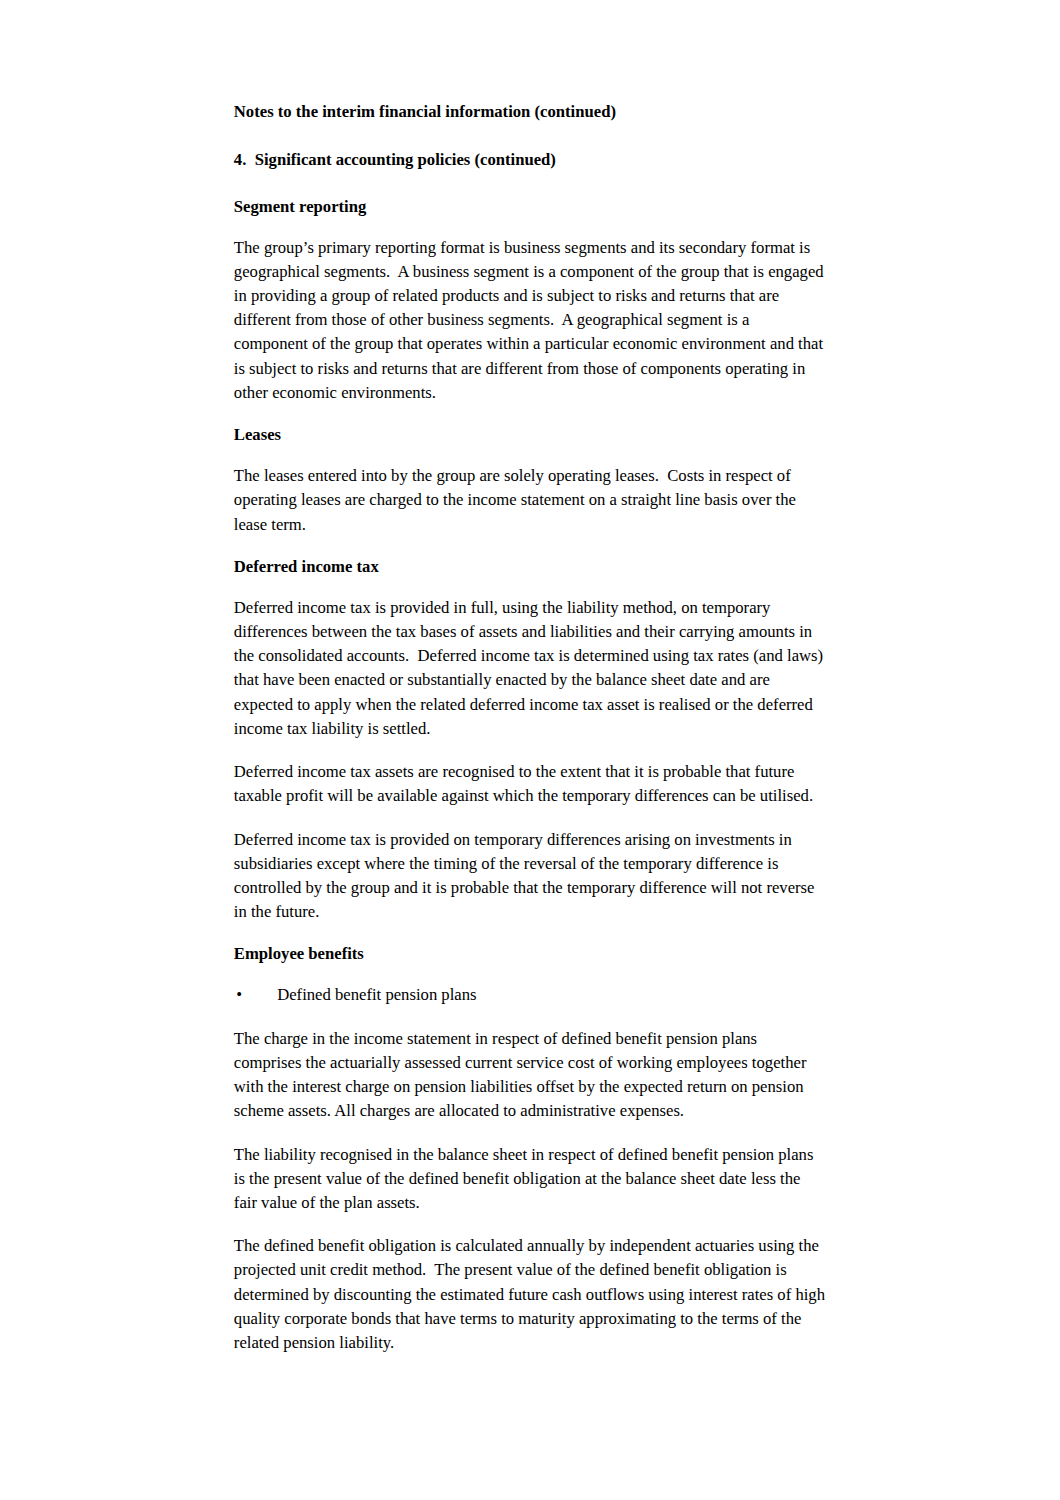Notes to the interim financial information (continued)
4. Significant accounting policies (continued)
Segment reporting
The group’s primary reporting format is business segments and its secondary format is geographical segments. A business segment is a component of the group that is engaged in providing a group of related products and is subject to risks and returns that are different from those of other business segments. A geographical segment is a component of the group that operates within a particular economic environment and that is subject to risks and returns that are different from those of components operating in other economic environments.
Leases
The leases entered into by the group are solely operating leases. Costs in respect of operating leases are charged to the income statement on a straight line basis over the lease term.
Deferred income tax
Deferred income tax is provided in full, using the liability method, on temporary differences between the tax bases of assets and liabilities and their carrying amounts in the consolidated accounts. Deferred income tax is determined using tax rates (and laws) that have been enacted or substantially enacted by the balance sheet date and are expected to apply when the related deferred income tax asset is realised or the deferred income tax liability is settled.
Deferred income tax assets are recognised to the extent that it is probable that future taxable profit will be available against which the temporary differences can be utilised.
Deferred income tax is provided on temporary differences arising on investments in subsidiaries except where the timing of the reversal of the temporary difference is controlled by the group and it is probable that the temporary difference will not reverse in the future.
Employee benefits
Defined benefit pension plans
The charge in the income statement in respect of defined benefit pension plans comprises the actuarially assessed current service cost of working employees together with the interest charge on pension liabilities offset by the expected return on pension scheme assets. All charges are allocated to administrative expenses.
The liability recognised in the balance sheet in respect of defined benefit pension plans is the present value of the defined benefit obligation at the balance sheet date less the fair value of the plan assets.
The defined benefit obligation is calculated annually by independent actuaries using the projected unit credit method. The present value of the defined benefit obligation is determined by discounting the estimated future cash outflows using interest rates of high quality corporate bonds that have terms to maturity approximating to the terms of the related pension liability.